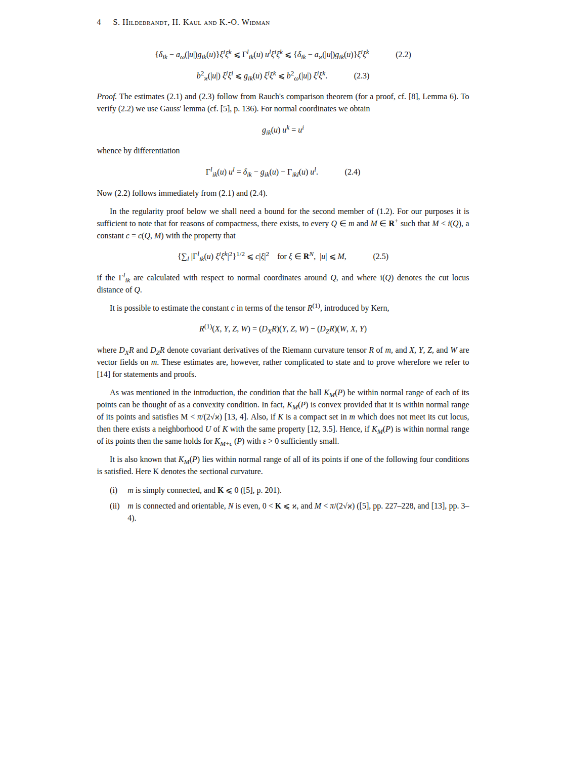4
S. Hildebrandt, H. Kaul and K.-O. Widman
{δik − aω(|u|)gik(u)}ξiξk ⩽ Γlik(u) ulξiξk ⩽ {δik − aϰ(|u|)gik(u)}ξiξk
(2.2)
b2ϰ(|u|) ξiξi ⩽ gik(u) ξiξk ⩽ b2ω(|u|) ξiξk.
(2.3)
Proof. The estimates (2.1) and (2.3) follow from Rauch's comparison theorem (for a proof, cf. [8], Lemma 6). To verify (2.2) we use Gauss' lemma (cf. [5], p. 136). For normal coordinates we obtain
gik(u) uk = ui
whence by differentiation
Γlik(u) ul = δik − gik(u) − Γikl(u) ul.
(2.4)
Now (2.2) follows immediately from (2.1) and (2.4).
In the regularity proof below we shall need a bound for the second member of (1.2). For our purposes it is sufficient to note that for reasons of compactness, there exists, to every Q ∈ m and M ∈ R+ such that M < i(Q), a constant c = c(Q, M) with the property that
{∑l |Γlik(u) ξiξk|2}1/2 ⩽ c|ξ|2 for ξ ∈ RN, |u| ⩽ M,
(2.5)
if the Γlik are calculated with respect to normal coordinates around Q, and where i(Q) denotes the cut locus distance of Q.
It is possible to estimate the constant c in terms of the tensor R(1), introduced by Kern,
R(1)(X, Y, Z, W) = (DXR)(Y, Z, W) − (DZR)(W, X, Y)
where DXR and DZR denote covariant derivatives of the Riemann curvature tensor R of m, and X, Y, Z, and W are vector fields on m. These estimates are, however, rather complicated to state and to prove wherefore we refer to [14] for statements and proofs.
As was mentioned in the introduction, the condition that the ball KM(P) be within normal range of each of its points can be thought of as a convexity condition. In fact, KM(P) is convex provided that it is within normal range of its points and satisfies M < π/(2√ϰ) [13, 4]. Also, if K is a compact set in m which does not meet its cut locus, then there exists a neighborhood U of K with the same property [12, 3.5]. Hence, if KM(P) is within normal range of its points then the same holds for KM+ε (P) with ε > 0 sufficiently small.
It is also known that KM(P) lies within normal range of all of its points if one of the following four conditions is satisfied. Here K denotes the sectional curvature.
(i) m is simply connected, and K ⩽ 0 ([5], p. 201).
(ii) m is connected and orientable, N is even, 0 < K ⩽ ϰ, and M < π/(2√ϰ) ([5], pp. 227–228, and [13], pp. 3–4).